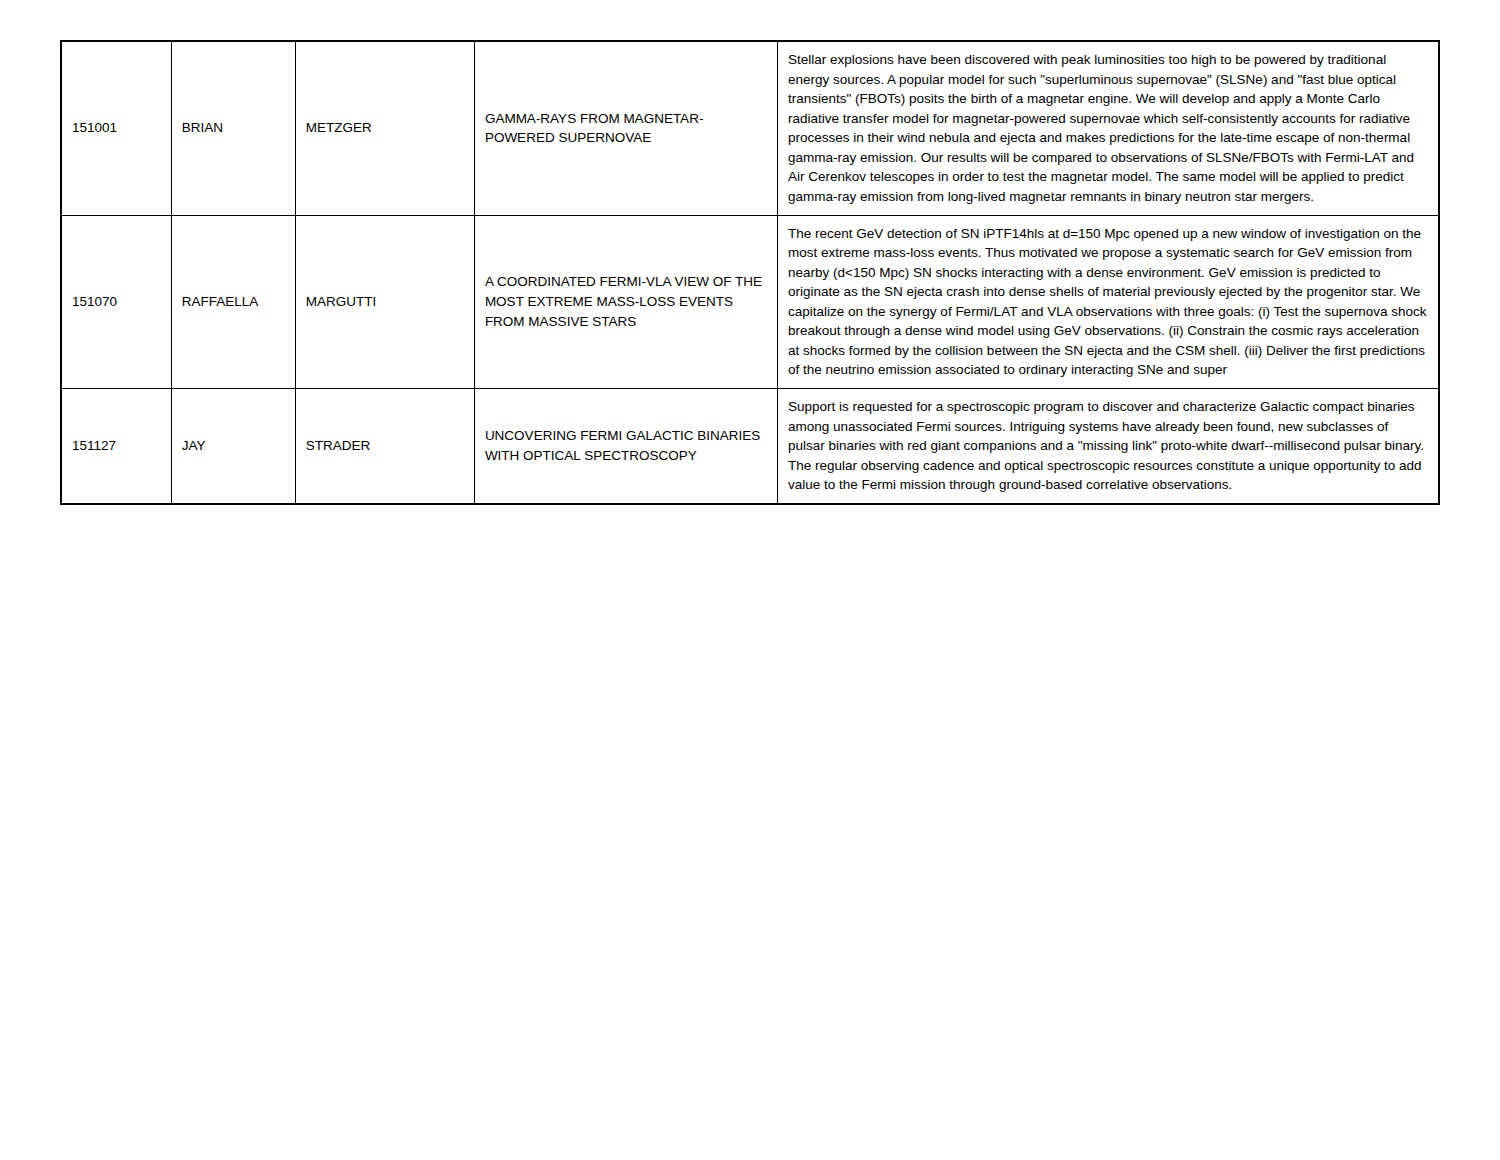| 151001 | BRIAN | METZGER | GAMMA-RAYS FROM MAGNETAR-POWERED SUPERNOVAE | Stellar explosions have been discovered with peak luminosities too high to be powered by traditional energy sources. A popular model for such "superluminous supernovae" (SLSNe) and "fast blue optical transients" (FBOTs) posits the birth of a magnetar engine. We will develop and apply a Monte Carlo radiative transfer model for magnetar-powered supernovae which self-consistently accounts for radiative processes in their wind nebula and ejecta and makes predictions for the late-time escape of non-thermal gamma-ray emission. Our results will be compared to observations of SLSNe/FBOTs with Fermi-LAT and Air Cerenkov telescopes in order to test the magnetar model. The same model will be applied to predict gamma-ray emission from long-lived magnetar remnants in binary neutron star mergers. |
| 151070 | RAFFAELLA | MARGUTTI | A COORDINATED FERMI-VLA VIEW OF THE MOST EXTREME MASS-LOSS EVENTS FROM MASSIVE STARS | The recent GeV detection of SN iPTF14hls at d=150 Mpc opened up a new window of investigation on the most extreme mass-loss events. Thus motivated we propose a systematic search for GeV emission from nearby (d<150 Mpc) SN shocks interacting with a dense environment. GeV emission is predicted to originate as the SN ejecta crash into dense shells of material previously ejected by the progenitor star. We capitalize on the synergy of Fermi/LAT and VLA observations with three goals: (i) Test the supernova shock breakout through a dense wind model using GeV observations. (ii) Constrain the cosmic rays acceleration at shocks formed by the collision between the SN ejecta and the CSM shell. (iii) Deliver the first predictions of the neutrino emission associated to ordinary interacting SNe and super |
| 151127 | JAY | STRADER | UNCOVERING FERMI GALACTIC BINARIES WITH OPTICAL SPECTROSCOPY | Support is requested for a spectroscopic program to discover and characterize Galactic compact binaries among unassociated Fermi sources. Intriguing systems have already been found, new subclasses of pulsar binaries with red giant companions and a "missing link" proto-white dwarf--millisecond pulsar binary. The regular observing cadence and optical spectroscopic resources constitute a unique opportunity to add value to the Fermi mission through ground-based correlative observations. |